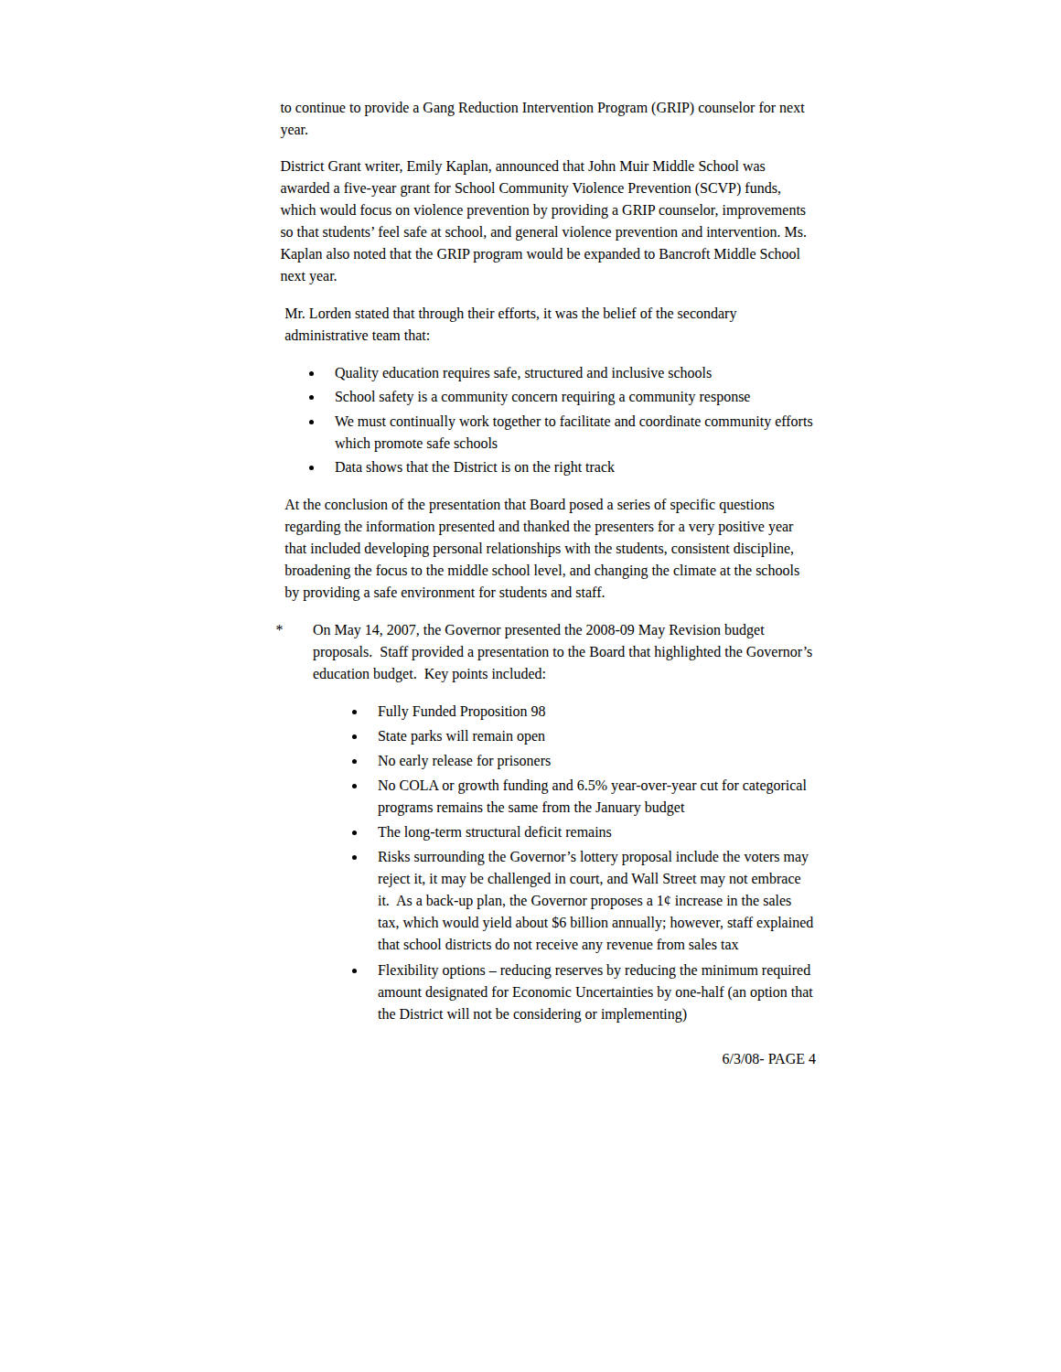to continue to provide a Gang Reduction Intervention Program (GRIP) counselor for next year.
District Grant writer, Emily Kaplan, announced that John Muir Middle School was awarded a five-year grant for School Community Violence Prevention (SCVP) funds, which would focus on violence prevention by providing a GRIP counselor, improvements so that students’ feel safe at school, and general violence prevention and intervention. Ms. Kaplan also noted that the GRIP program would be expanded to Bancroft Middle School next year.
Mr. Lorden stated that through their efforts, it was the belief of the secondary administrative team that:
Quality education requires safe, structured and inclusive schools
School safety is a community concern requiring a community response
We must continually work together to facilitate and coordinate community efforts which promote safe schools
Data shows that the District is on the right track
At the conclusion of the presentation that Board posed a series of specific questions regarding the information presented and thanked the presenters for a very positive year that included developing personal relationships with the students, consistent discipline, broadening the focus to the middle school level, and changing the climate at the schools by providing a safe environment for students and staff.
*
On May 14, 2007, the Governor presented the 2008-09 May Revision budget proposals. Staff provided a presentation to the Board that highlighted the Governor’s education budget. Key points included:
Fully Funded Proposition 98
State parks will remain open
No early release for prisoners
No COLA or growth funding and 6.5% year-over-year cut for categorical programs remains the same from the January budget
The long-term structural deficit remains
Risks surrounding the Governor’s lottery proposal include the voters may reject it, it may be challenged in court, and Wall Street may not embrace it. As a back-up plan, the Governor proposes a 1¢ increase in the sales tax, which would yield about $6 billion annually; however, staff explained that school districts do not receive any revenue from sales tax
Flexibility options – reducing reserves by reducing the minimum required amount designated for Economic Uncertainties by one-half (an option that the District will not be considering or implementing)
6/3/08- PAGE 4